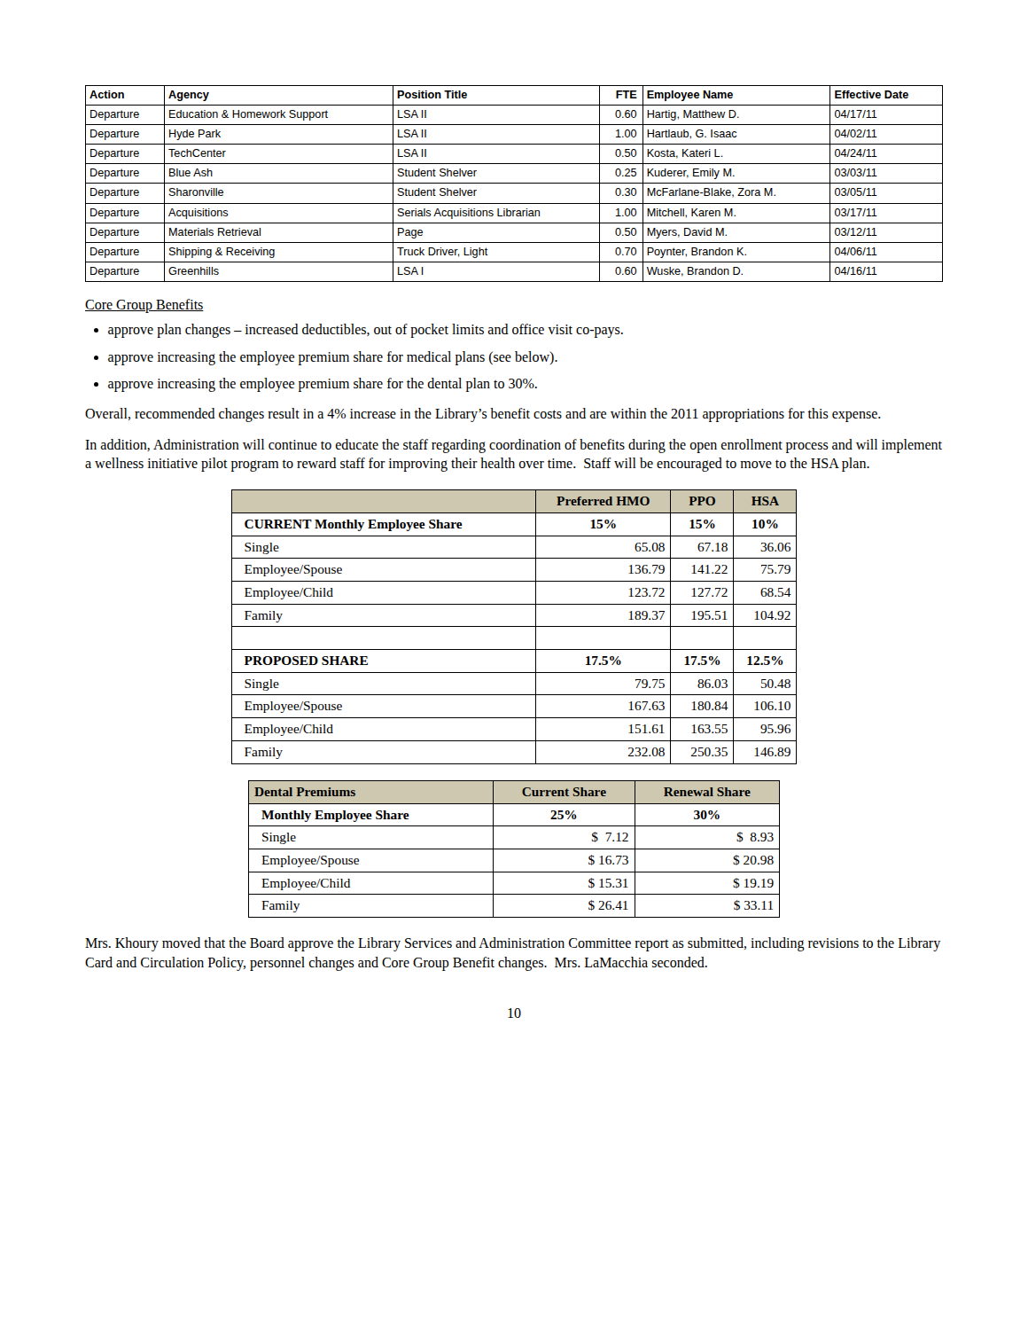| Action | Agency | Position Title | FTE | Employee Name | Effective Date |
| --- | --- | --- | --- | --- | --- |
| Departure | Education & Homework Support | LSA II | 0.60 | Hartig, Matthew D. | 04/17/11 |
| Departure | Hyde Park | LSA II | 1.00 | Hartlaub, G. Isaac | 04/02/11 |
| Departure | TechCenter | LSA II | 0.50 | Kosta, Kateri L. | 04/24/11 |
| Departure | Blue Ash | Student Shelver | 0.25 | Kuderer, Emily M. | 03/03/11 |
| Departure | Sharonville | Student Shelver | 0.30 | McFarlane-Blake, Zora M. | 03/05/11 |
| Departure | Acquisitions | Serials Acquisitions Librarian | 1.00 | Mitchell, Karen M. | 03/17/11 |
| Departure | Materials Retrieval | Page | 0.50 | Myers, David M. | 03/12/11 |
| Departure | Shipping & Receiving | Truck Driver, Light | 0.70 | Poynter, Brandon K. | 04/06/11 |
| Departure | Greenhills | LSA I | 0.60 | Wuske, Brandon D. | 04/16/11 |
Core Group Benefits
approve plan changes – increased deductibles, out of pocket limits and office visit co-pays.
approve increasing the employee premium share for medical plans (see below).
approve increasing the employee premium share for the dental plan to 30%.
Overall, recommended changes result in a 4% increase in the Library’s benefit costs and are within the 2011 appropriations for this expense.
In addition, Administration will continue to educate the staff regarding coordination of benefits during the open enrollment process and will implement a wellness initiative pilot program to reward staff for improving their health over time. Staff will be encouraged to move to the HSA plan.
| | Preferred HMO | PPO | HSA |
| --- | --- | --- | --- |
| CURRENT Monthly Employee Share | 15% | 15% | 10% |
| Single | 65.08 | 67.18 | 36.06 |
| Employee/Spouse | 136.79 | 141.22 | 75.79 |
| Employee/Child | 123.72 | 127.72 | 68.54 |
| Family | 189.37 | 195.51 | 104.92 |
| PROPOSED SHARE | 17.5% | 17.5% | 12.5% |
| Single | 79.75 | 86.03 | 50.48 |
| Employee/Spouse | 167.63 | 180.84 | 106.10 |
| Employee/Child | 151.61 | 163.55 | 95.96 |
| Family | 232.08 | 250.35 | 146.89 |
| Dental Premiums | Current Share | Renewal Share |
| --- | --- | --- |
| Monthly Employee Share | 25% | 30% |
| Single | $ 7.12 | $ 8.93 |
| Employee/Spouse | $ 16.73 | $ 20.98 |
| Employee/Child | $ 15.31 | $ 19.19 |
| Family | $ 26.41 | $ 33.11 |
Mrs. Khoury moved that the Board approve the Library Services and Administration Committee report as submitted, including revisions to the Library Card and Circulation Policy, personnel changes and Core Group Benefit changes. Mrs. LaMacchia seconded.
10